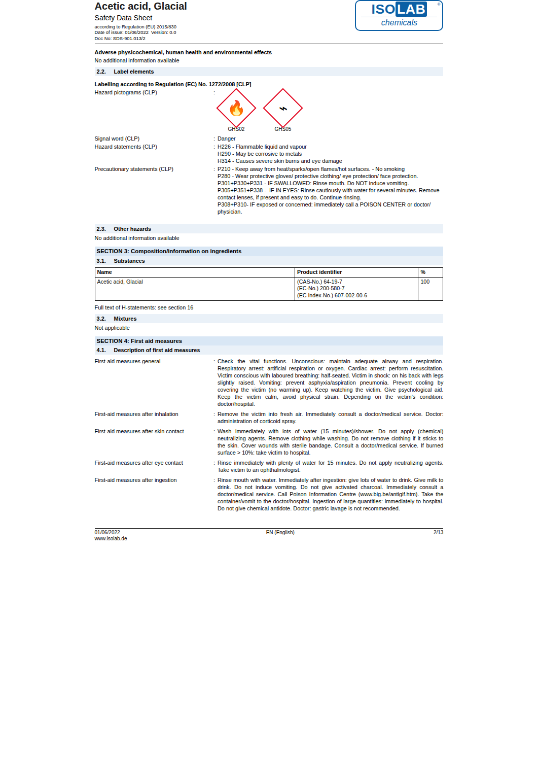Acetic acid, Glacial
Safety Data Sheet
according to Regulation (EU) 2015/830
Date of issue: 01/06/2022 Version: 0.0
Doc No: SDS-901.013/2
®
ISOLAB
chemicals
Adverse physicochemical, human health and environmental effects
No additional information available
2.2. Label elements
Labelling according to Regulation (EC) No. 1272/2008 [CLP]
Hazard pictograms (CLP)
:
🔥
GHS02
⌁
GHS05
Signal word (CLP)
:
Danger
Hazard statements (CLP)
:
H226 - Flammable liquid and vapour
H290 - May be corrosive to metals
H314 - Causes severe skin burns and eye damage
Precautionary statements (CLP)
:
P210 - Keep away from heat/sparks/open flames/hot surfaces. - No smoking
P280 - Wear protective gloves/ protective clothing/ eye protection/ face protection.
P301+P330+P331 - IF SWALLOWED: Rinse mouth. Do NOT induce vomiting.
P305+P351+P338 - IF IN EYES: Rinse cautiously with water for several minutes. Remove contact lenses, if present and easy to do. Continue rinsing.
P308+P310- IF exposed or concerned: immediately call a POISON CENTER or doctor/ physician.
2.3. Other hazards
No additional information available
SECTION 3: Composition/information on ingredients
3.1. Substances
| Name | Product identifier | % |
| --- | --- | --- |
| Acetic acid, Glacial | (CAS-No.) 64-19-7 (EC-No.) 200-580-7 (EC Index-No.) 607-002-00-6 | 100 |
Full text of H-statements: see section 16
3.2. Mixtures
Not applicable
SECTION 4: First aid measures
4.1. Description of first aid measures
First-aid measures general
:
Check the vital functions. Unconscious: maintain adequate airway and respiration. Respiratory arrest: artificial respiration or oxygen. Cardiac arrest: perform resuscitation. Victim conscious with laboured breathing: half-seated. Victim in shock: on his back with legs slightly raised. Vomiting: prevent asphyxia/aspiration pneumonia. Prevent cooling by covering the victim (no warming up). Keep watching the victim. Give psychological aid. Keep the victim calm, avoid physical strain. Depending on the victim's condition: doctor/hospital.
First-aid measures after inhalation
:
Remove the victim into fresh air. Immediately consult a doctor/medical service. Doctor: administration of corticoid spray.
First-aid measures after skin contact
:
Wash immediately with lots of water (15 minutes)/shower. Do not apply (chemical) neutralizing agents. Remove clothing while washing. Do not remove clothing if it sticks to the skin. Cover wounds with sterile bandage. Consult a doctor/medical service. If burned surface > 10%: take victim to hospital.
First-aid measures after eye contact
:
Rinse immediately with plenty of water for 15 minutes. Do not apply neutralizing agents. Take victim to an ophthalmologist.
First-aid measures after ingestion
:
Rinse mouth with water. Immediately after ingestion: give lots of water to drink. Give milk to drink. Do not induce vomiting. Do not give activated charcoal. Immediately consult a doctor/medical service. Call Poison Information Centre (www.big.be/antigif.htm). Take the container/vomit to the doctor/hospital. Ingestion of large quantities: immediately to hospital. Do not give chemical antidote. Doctor: gastric lavage is not recommended.
01/06/2022
www.isolab.de
EN (English)
2/13